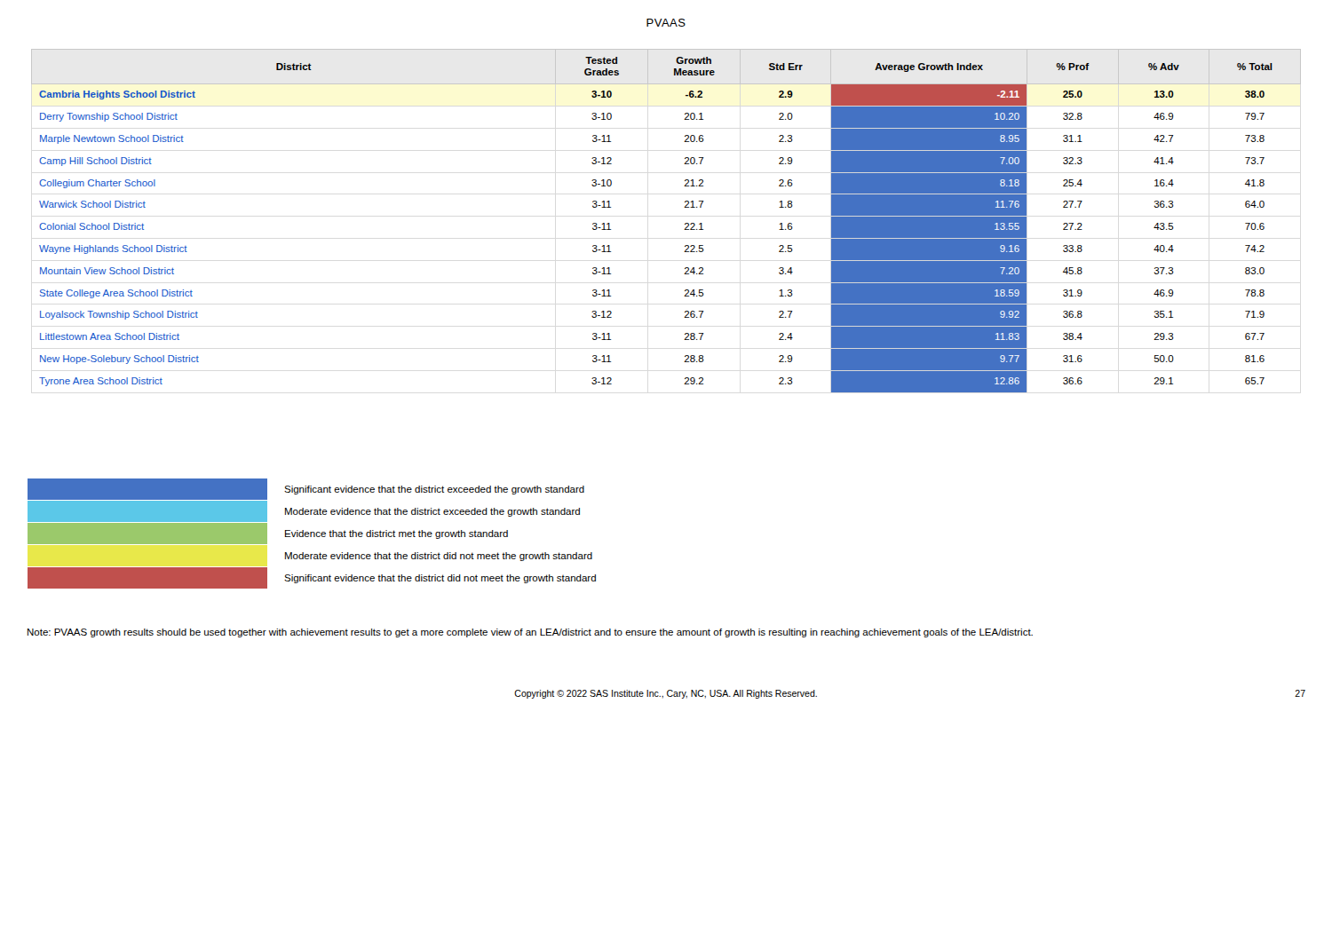PVAAS
| District | Tested Grades | Growth Measure | Std Err | Average Growth Index | % Prof | % Adv | % Total |
| --- | --- | --- | --- | --- | --- | --- | --- |
| Cambria Heights School District | 3-10 | -6.2 | 2.9 | -2.11 | 25.0 | 13.0 | 38.0 |
| Derry Township School District | 3-10 | 20.1 | 2.0 | 10.20 | 32.8 | 46.9 | 79.7 |
| Marple Newtown School District | 3-11 | 20.6 | 2.3 | 8.95 | 31.1 | 42.7 | 73.8 |
| Camp Hill School District | 3-12 | 20.7 | 2.9 | 7.00 | 32.3 | 41.4 | 73.7 |
| Collegium Charter School | 3-10 | 21.2 | 2.6 | 8.18 | 25.4 | 16.4 | 41.8 |
| Warwick School District | 3-11 | 21.7 | 1.8 | 11.76 | 27.7 | 36.3 | 64.0 |
| Colonial School District | 3-11 | 22.1 | 1.6 | 13.55 | 27.2 | 43.5 | 70.6 |
| Wayne Highlands School District | 3-11 | 22.5 | 2.5 | 9.16 | 33.8 | 40.4 | 74.2 |
| Mountain View School District | 3-11 | 24.2 | 3.4 | 7.20 | 45.8 | 37.3 | 83.0 |
| State College Area School District | 3-11 | 24.5 | 1.3 | 18.59 | 31.9 | 46.9 | 78.8 |
| Loyalsock Township School District | 3-12 | 26.7 | 2.7 | 9.92 | 36.8 | 35.1 | 71.9 |
| Littlestown Area School District | 3-11 | 28.7 | 2.4 | 11.83 | 38.4 | 29.3 | 67.7 |
| New Hope-Solebury School District | 3-11 | 28.8 | 2.9 | 9.77 | 31.6 | 50.0 | 81.6 |
| Tyrone Area School District | 3-12 | 29.2 | 2.3 | 12.86 | 36.6 | 29.1 | 65.7 |
| | Significant evidence that the district exceeded the growth standard |
| | Moderate evidence that the district exceeded the growth standard |
| | Evidence that the district met the growth standard |
| | Moderate evidence that the district did not meet the growth standard |
| | Significant evidence that the district did not meet the growth standard |
Note: PVAAS growth results should be used together with achievement results to get a more complete view of an LEA/district and to ensure the amount of growth is resulting in reaching achievement goals of the LEA/district.
Copyright © 2022 SAS Institute Inc., Cary, NC, USA. All Rights Reserved. 27